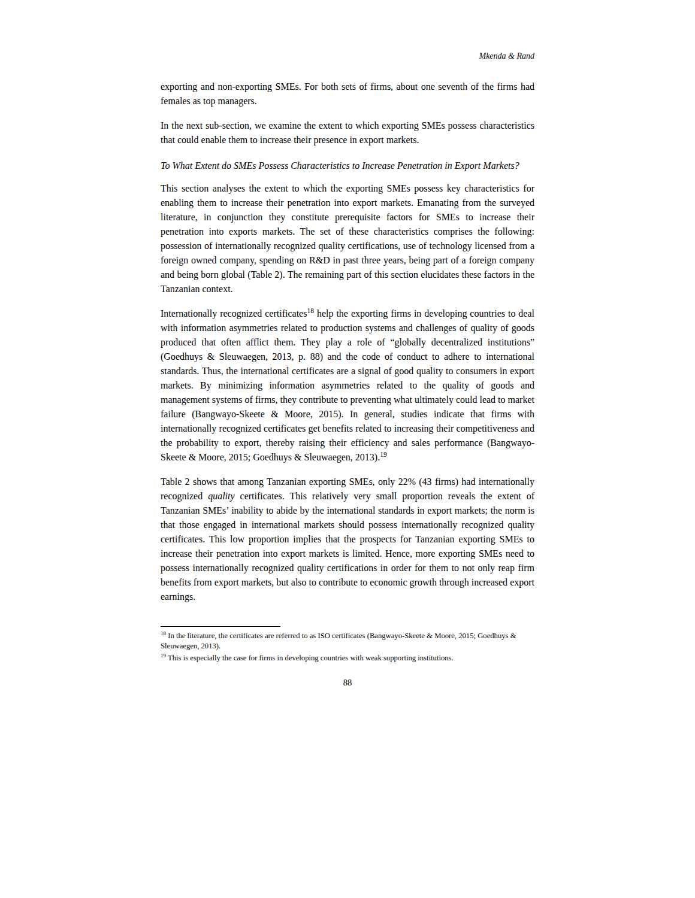Mkenda & Rand
exporting and non-exporting SMEs. For both sets of firms, about one seventh of the firms had females as top managers.
In the next sub-section, we examine the extent to which exporting SMEs possess characteristics that could enable them to increase their presence in export markets.
To What Extent do SMEs Possess Characteristics to Increase Penetration in Export Markets?
This section analyses the extent to which the exporting SMEs possess key characteristics for enabling them to increase their penetration into export markets. Emanating from the surveyed literature, in conjunction they constitute prerequisite factors for SMEs to increase their penetration into exports markets. The set of these characteristics comprises the following: possession of internationally recognized quality certifications, use of technology licensed from a foreign owned company, spending on R&D in past three years, being part of a foreign company and being born global (Table 2). The remaining part of this section elucidates these factors in the Tanzanian context.
Internationally recognized certificates18 help the exporting firms in developing countries to deal with information asymmetries related to production systems and challenges of quality of goods produced that often afflict them. They play a role of “globally decentralized institutions” (Goedhuys & Sleuwaegen, 2013, p. 88) and the code of conduct to adhere to international standards. Thus, the international certificates are a signal of good quality to consumers in export markets. By minimizing information asymmetries related to the quality of goods and management systems of firms, they contribute to preventing what ultimately could lead to market failure (Bangwayo-Skeete & Moore, 2015). In general, studies indicate that firms with internationally recognized certificates get benefits related to increasing their competitiveness and the probability to export, thereby raising their efficiency and sales performance (Bangwayo-Skeete & Moore, 2015; Goedhuys & Sleuwaegen, 2013).19
Table 2 shows that among Tanzanian exporting SMEs, only 22% (43 firms) had internationally recognized quality certificates. This relatively very small proportion reveals the extent of Tanzanian SMEs’ inability to abide by the international standards in export markets; the norm is that those engaged in international markets should possess internationally recognized quality certificates. This low proportion implies that the prospects for Tanzanian exporting SMEs to increase their penetration into export markets is limited. Hence, more exporting SMEs need to possess internationally recognized quality certifications in order for them to not only reap firm benefits from export markets, but also to contribute to economic growth through increased export earnings.
18 In the literature, the certificates are referred to as ISO certificates (Bangwayo-Skeete & Moore, 2015; Goedhuys & Sleuwaegen, 2013).
19 This is especially the case for firms in developing countries with weak supporting institutions.
88